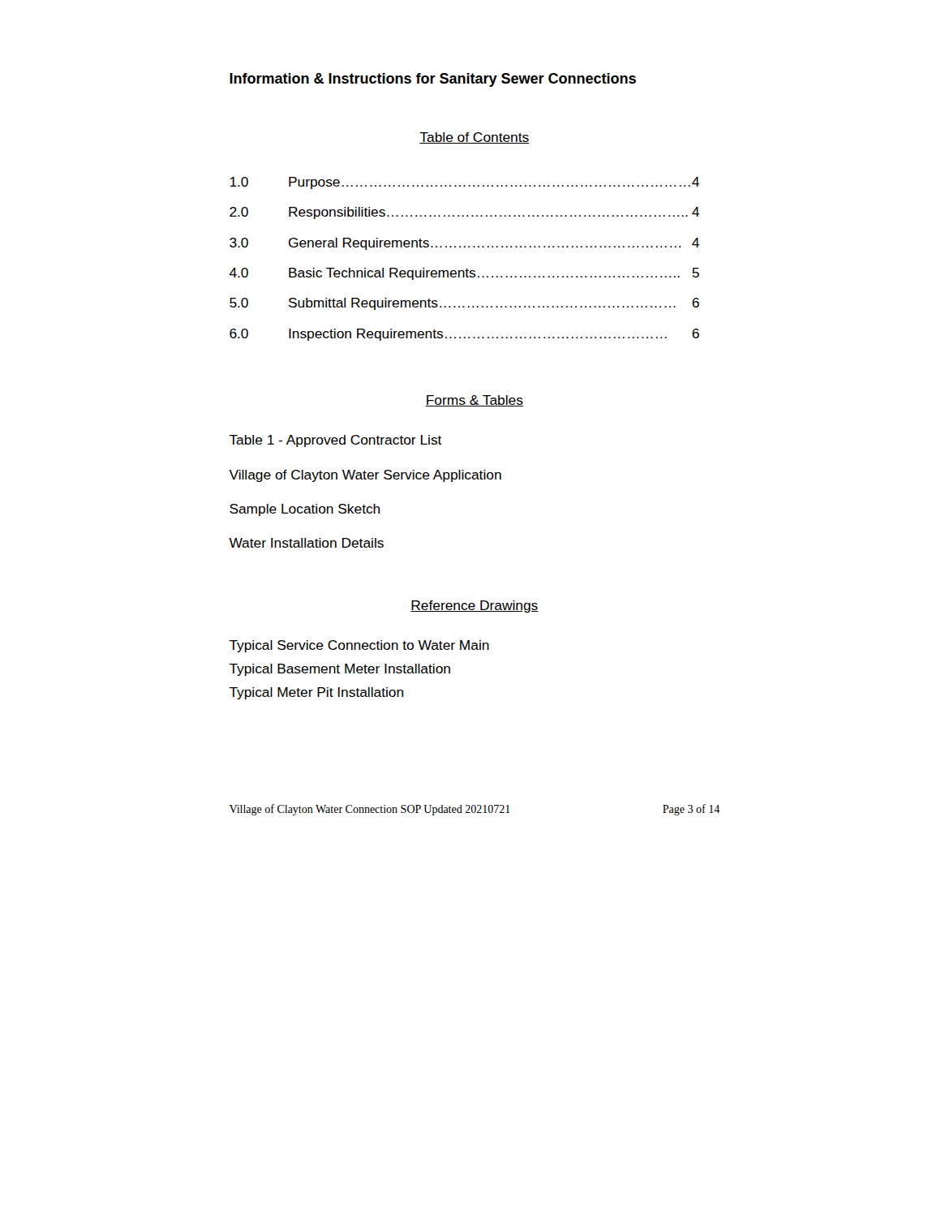Information & Instructions for Sanitary Sewer Connections
Table of Contents
| 1.0 | Purpose………………………………………………………………… | 4 |
| 2.0 | Responsibilities……………………………………………………….. | 4 |
| 3.0 | General Requirements……………………………………………… | 4 |
| 4.0 | Basic Technical Requirements…………………………………….. | 5 |
| 5.0 | Submittal Requirements…………………………………………… | 6 |
| 6.0 | Inspection Requirements………………………………………… | 6 |
Forms & Tables
Table 1 - Approved Contractor List
Village of Clayton Water Service Application
Sample Location Sketch
Water Installation Details
Reference Drawings
Typical Service Connection to Water Main
Typical Basement Meter Installation
Typical Meter Pit Installation
Village of Clayton Water Connection SOP Updated 20210721 Page 3 of 14